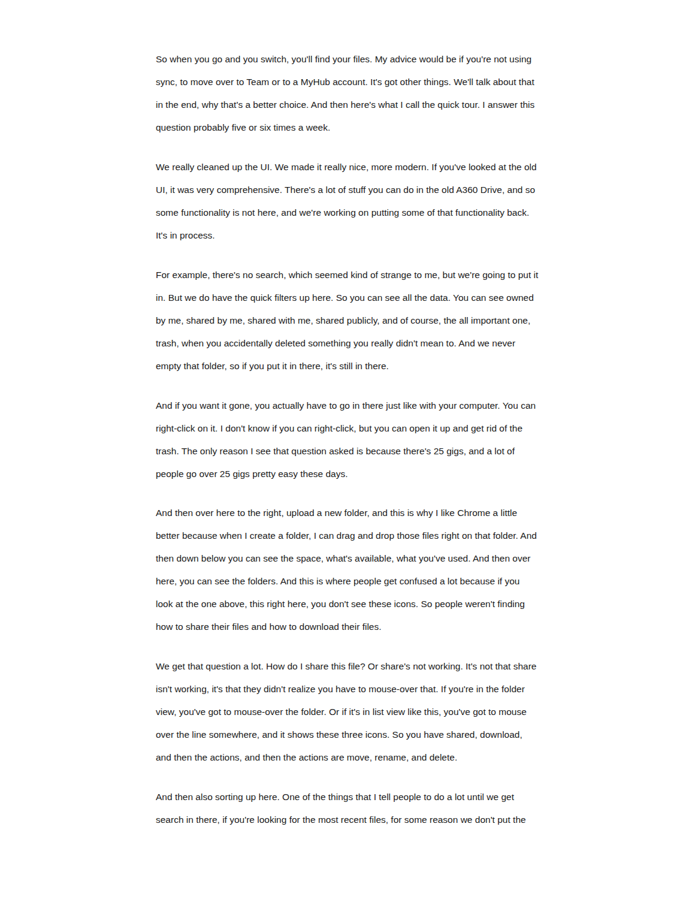So when you go and you switch, you'll find your files. My advice would be if you're not using sync, to move over to Team or to a MyHub account. It's got other things. We'll talk about that in the end, why that's a better choice. And then here's what I call the quick tour. I answer this question probably five or six times a week.
We really cleaned up the UI. We made it really nice, more modern. If you've looked at the old UI, it was very comprehensive. There's a lot of stuff you can do in the old A360 Drive, and so some functionality is not here, and we're working on putting some of that functionality back. It's in process.
For example, there's no search, which seemed kind of strange to me, but we're going to put it in. But we do have the quick filters up here. So you can see all the data. You can see owned by me, shared by me, shared with me, shared publicly, and of course, the all important one, trash, when you accidentally deleted something you really didn't mean to. And we never empty that folder, so if you put it in there, it's still in there.
And if you want it gone, you actually have to go in there just like with your computer. You can right-click on it. I don't know if you can right-click, but you can open it up and get rid of the trash. The only reason I see that question asked is because there's 25 gigs, and a lot of people go over 25 gigs pretty easy these days.
And then over here to the right, upload a new folder, and this is why I like Chrome a little better because when I create a folder, I can drag and drop those files right on that folder. And then down below you can see the space, what's available, what you've used. And then over here, you can see the folders. And this is where people get confused a lot because if you look at the one above, this right here, you don't see these icons. So people weren't finding how to share their files and how to download their files.
We get that question a lot. How do I share this file? Or share's not working. It's not that share isn't working, it's that they didn't realize you have to mouse-over that. If you're in the folder view, you've got to mouse-over the folder. Or if it's in list view like this, you've got to mouse over the line somewhere, and it shows these three icons. So you have shared, download, and then the actions, and then the actions are move, rename, and delete.
And then also sorting up here. One of the things that I tell people to do a lot until we get search in there, if you're looking for the most recent files, for some reason we don't put the